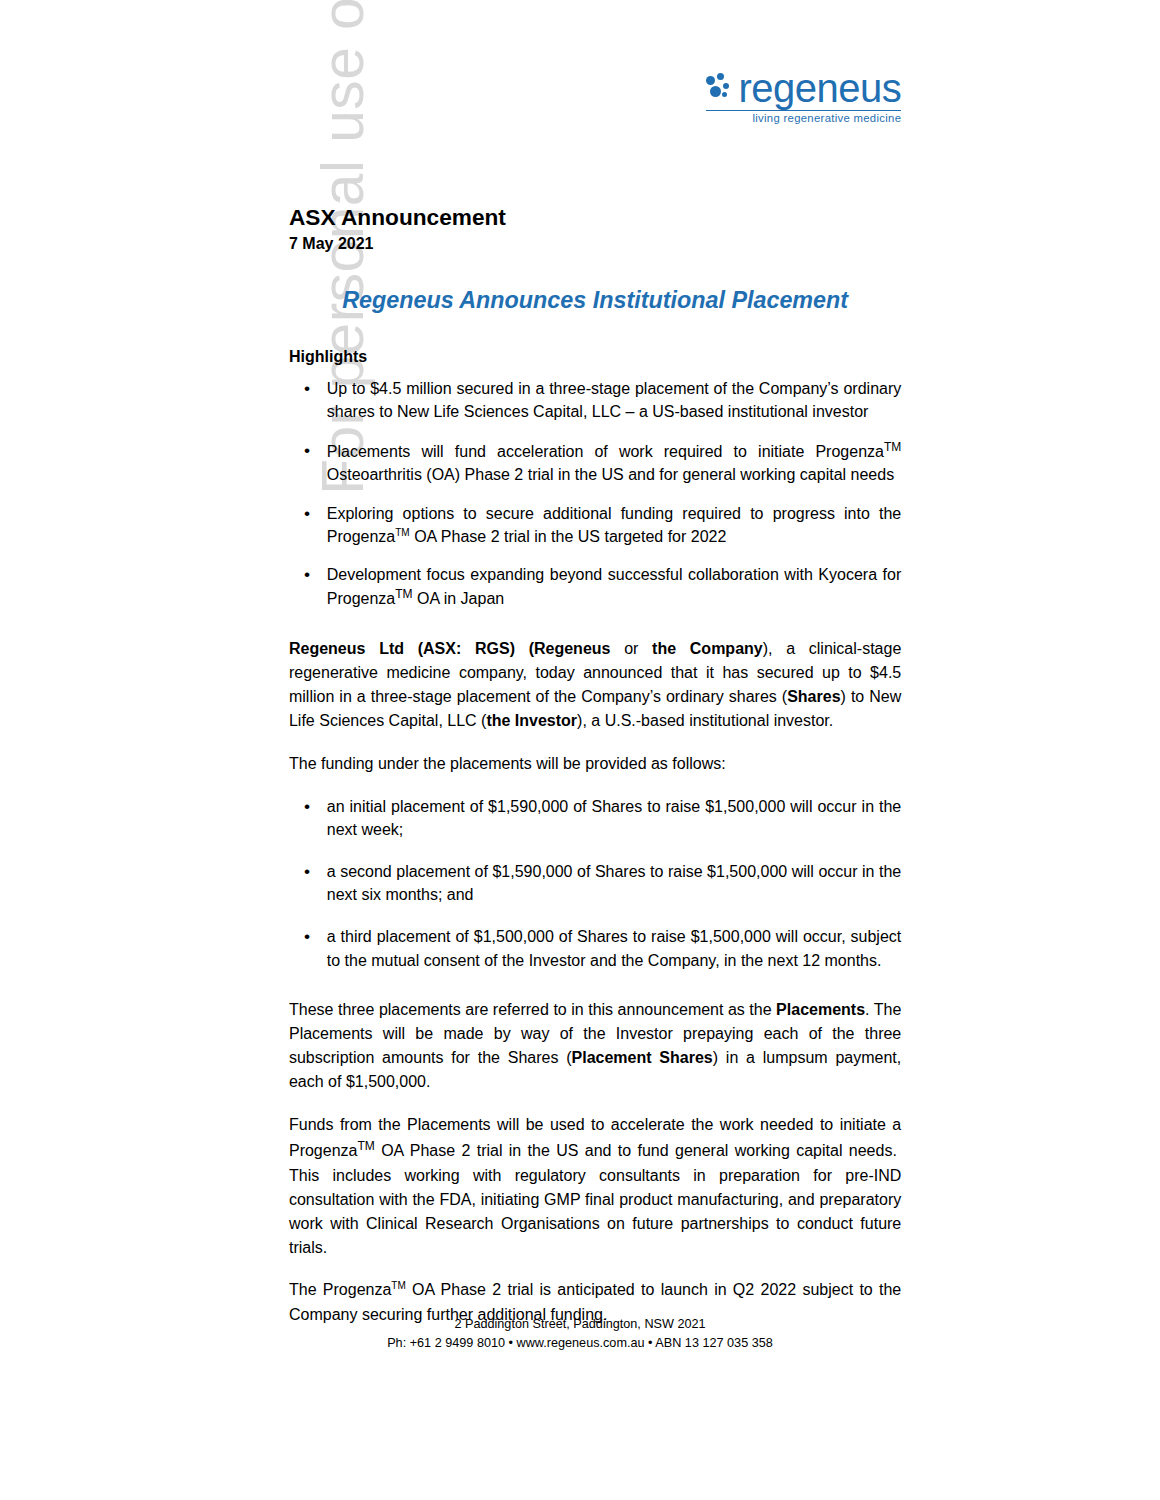For personal use only
regeneus
living regenerative medicine
ASX Announcement
7 May 2021
Regeneus Announces Institutional Placement
Highlights
Up to $4.5 million secured in a three-stage placement of the Company’s ordinary shares to New Life Sciences Capital, LLC – a US-based institutional investor
Placements will fund acceleration of work required to initiate ProgenzaTM Osteoarthritis (OA) Phase 2 trial in the US and for general working capital needs
Exploring options to secure additional funding required to progress into the ProgenzaTM OA Phase 2 trial in the US targeted for 2022
Development focus expanding beyond successful collaboration with Kyocera for ProgenzaTM OA in Japan
Regeneus Ltd (ASX: RGS) (Regeneus or the Company), a clinical-stage regenerative medicine company, today announced that it has secured up to $4.5 million in a three-stage placement of the Company’s ordinary shares (Shares) to New Life Sciences Capital, LLC (the Investor), a U.S.-based institutional investor.
The funding under the placements will be provided as follows:
an initial placement of $1,590,000 of Shares to raise $1,500,000 will occur in the next week;
a second placement of $1,590,000 of Shares to raise $1,500,000 will occur in the next six months; and
a third placement of $1,500,000 of Shares to raise $1,500,000 will occur, subject to the mutual consent of the Investor and the Company, in the next 12 months.
These three placements are referred to in this announcement as the Placements. The Placements will be made by way of the Investor prepaying each of the three subscription amounts for the Shares (Placement Shares) in a lumpsum payment, each of $1,500,000.
Funds from the Placements will be used to accelerate the work needed to initiate a ProgenzaTM OA Phase 2 trial in the US and to fund general working capital needs. This includes working with regulatory consultants in preparation for pre-IND consultation with the FDA, initiating GMP final product manufacturing, and preparatory work with Clinical Research Organisations on future partnerships to conduct future trials.
The ProgenzaTM OA Phase 2 trial is anticipated to launch in Q2 2022 subject to the Company securing further additional funding.
2 Paddington Street, Paddington, NSW 2021
Ph: +61 2 9499 8010 • www.regeneus.com.au • ABN 13 127 035 358